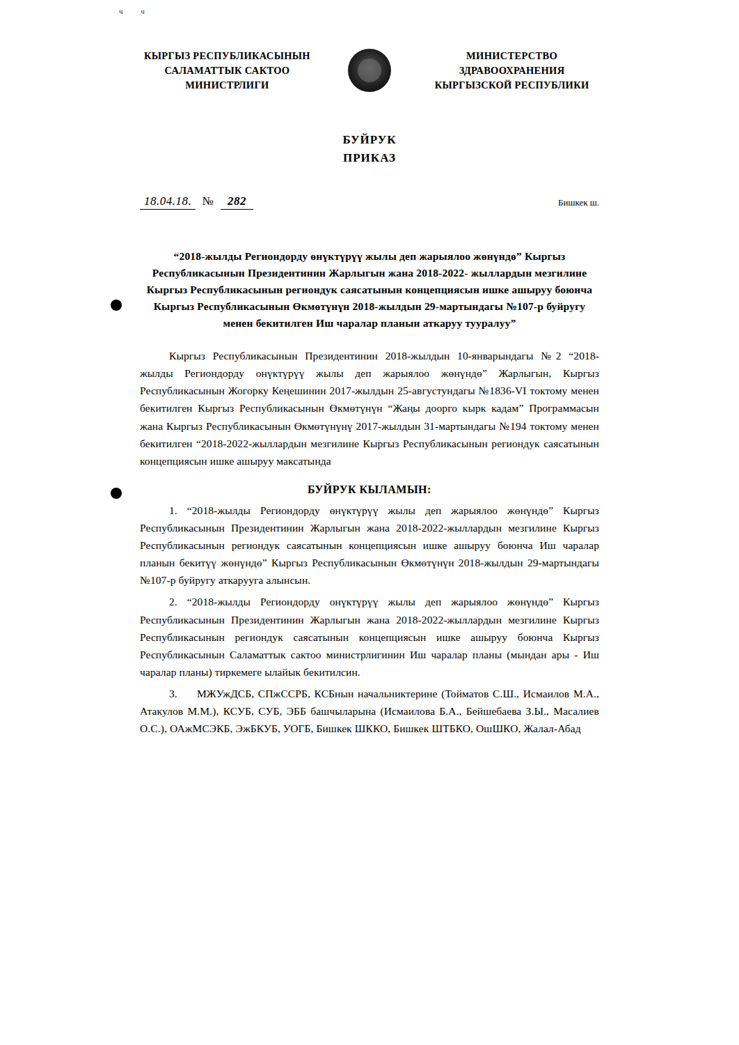ч ч
КЫРГЫЗ РЕСПУБЛИКАСЫНЫН
САЛАМАТТЫК САКТОО
МИНИСТРЛИГИ
МИНИСТЕРСТВО
ЗДРАВООХРАНЕНИЯ
КЫРГЫЗСКОЙ РЕСПУБЛИКИ
БУЙРУК
ПРИКАЗ
18.04.18. № 282
Бишкек ш.
“2018-жылды Региондорду өнүктүрүү жылы деп жарыялоо жөнүндө” Кыргыз Республикасынын Президентинин Жарлыгын жана 2018-2022- жыллардын мезгилине Кыргыз Республикасынын региондук саясатынын концепциясын ишке ашыруу боюнча Кыргыз Республикасынын Өкмөтүнүн 2018-жылдын 29-мартындагы №107-р буйругу менен бекитилген Иш чаралар планын аткаруу тууралуу”
Кыргыз Республикасынын Президентинин 2018-жылдын 10-январындагы №2 “2018-жылды Региондорду онүктүрүү жылы деп жарыялоо жөнүндө” Жарлыгын, Кыргыз Республикасынын Жогорку Кеңешинин 2017-жылдын 25-августундагы №1836-VI токтому менен бекитилген Кыргыз Республикасынын Өкмөтүнүн “Жаңы доорго кырк кадам” Программасын жана Кыргыз Республикасынын Өкмөтүнүнү 2017-жылдын 31-мартындагы №194 токтому менен бекитилген “2018-2022-жыллардын мезгилине Кыргыз Республикасынын региондук саясатынын концепциясын ишке ашыруу максатында
БУЙРУК КЫЛАМЫН:
“2018-жылды Региондорду өнүктүрүү жылы деп жарыялоо жөнүндө” Кыргыз Республикасынын Президентинин Жарлыгын жана 2018-2022-жыллардын мезгилине Кыргыз Республикасынын региондук саясатынын концепциясын ишке ашыруу боюнча Иш чаралар планын бекитүү жөнүндө” Кыргыз Республикасынын Өкмөтүнүн 2018-жылдын 29-мартындагы №107-р буйругу аткарууга алынсын.
“2018-жылды Региондорду онүктүрүү жылы деп жарыялоо жөнүндө” Кыргыз Республикасынын Президентинин Жарлыгын жана 2018-2022-жыллардын мезгилине Кыргыз Республикасынын региондук саясатынын концепциясын ишке ашыруу боюнча Кыргыз Республикасынын Саламаттык сактоо министрлигинин Иш чаралар планы (мындан ары - Иш чаралар планы) тиркемеге ылайык бекитилсин.
МЖУжДСБ, СПжССРБ, КСБнын начальниктерине (Тойматов С.Ш., Исмаилов М.А., Атакулов М.М.), КСУБ, СУБ, ЭББ башчыларына (Исмаилова Б.А., Бейшебаева З.Ы., Масалиев О.С.), ОАжМСЭКБ, ЭжБКУБ, УОГБ, Бишкек ШККО, Бишкек ШТБКО, ОшШКО, Жалал-Абад